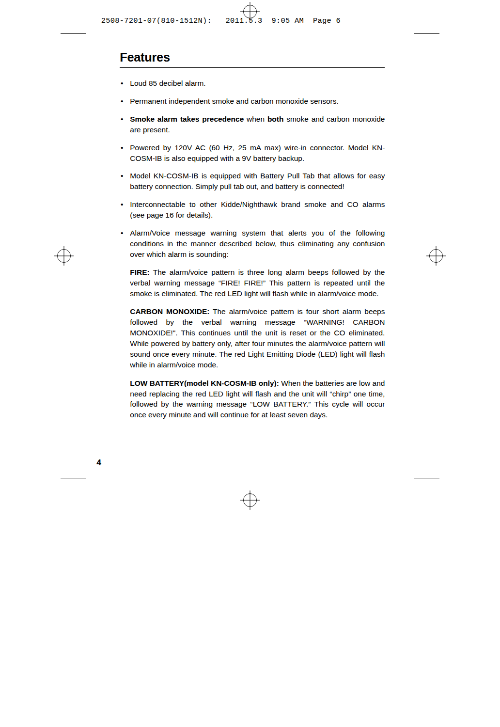2508-7201-07(810-1512N): 2011.5.3 9:05 AM Page 6
Features
Loud 85 decibel alarm.
Permanent independent smoke and carbon monoxide sensors.
Smoke alarm takes precedence when both smoke and carbon monoxide are present.
Powered by 120V AC (60 Hz, 25 mA max) wire-in connector. Model KN-COSM-IB is also equipped with a 9V battery backup.
Model KN-COSM-IB is equipped with Battery Pull Tab that allows for easy battery connection. Simply pull tab out, and battery is connected!
Interconnectable to other Kidde/Nighthawk brand smoke and CO alarms (see page 16 for details).
Alarm/Voice message warning system that alerts you of the following conditions in the manner described below, thus eliminating any confusion over which alarm is sounding:
FIRE: The alarm/voice pattern is three long alarm beeps followed by the verbal warning message “FIRE! FIRE!” This pattern is repeated until the smoke is eliminated. The red LED light will flash while in alarm/voice mode.
CARBON MONOXIDE: The alarm/voice pattern is four short alarm beeps followed by the verbal warning message “WARNING! CARBON MONOXIDE!". This continues until the unit is reset or the CO eliminated. While powered by battery only, after four minutes the alarm/voice pattern will sound once every minute. The red Light Emitting Diode (LED) light will flash while in alarm/voice mode.
LOW BATTERY(model KN-COSM-IB only): When the batteries are low and need replacing the red LED light will flash and the unit will “chirp” one time, followed by the warning message “LOW BATTERY.” This cycle will occur once every minute and will continue for at least seven days.
4